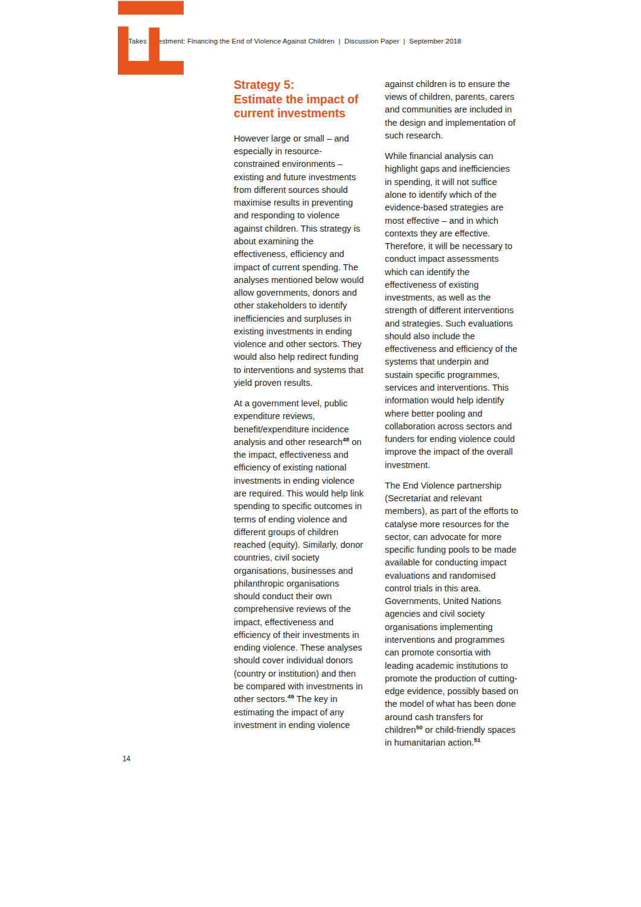It Takes Investment: Financing the End of Violence Against Children | Discussion Paper | September 2018
FIVE
Strategy 5:
Estimate the impact of current investments
However large or small – and especially in resource-constrained environments – existing and future investments from different sources should maximise results in preventing and responding to violence against children. This strategy is about examining the effectiveness, efficiency and impact of current spending. The analyses mentioned below would allow governments, donors and other stakeholders to identify inefficiencies and surpluses in existing investments in ending violence and other sectors. They would also help redirect funding to interventions and systems that yield proven results.
At a government level, public expenditure reviews, benefit/expenditure incidence analysis and other research48 on the impact, effectiveness and efficiency of existing national investments in ending violence are required. This would help link spending to specific outcomes in terms of ending violence and different groups of children reached (equity). Similarly, donor countries, civil society organisations, businesses and philanthropic organisations should conduct their own comprehensive reviews of the impact, effectiveness and efficiency of their investments in ending violence. These analyses should cover individual donors (country or institution) and then be compared with investments in other sectors.49 The key in estimating the impact of any investment in ending violence
against children is to ensure the views of children, parents, carers and communities are included in the design and implementation of such research.
While financial analysis can highlight gaps and inefficiencies in spending, it will not suffice alone to identify which of the evidence-based strategies are most effective – and in which contexts they are effective. Therefore, it will be necessary to conduct impact assessments which can identify the effectiveness of existing investments, as well as the strength of different interventions and strategies. Such evaluations should also include the effectiveness and efficiency of the systems that underpin and sustain specific programmes, services and interventions. This information would help identify where better pooling and collaboration across sectors and funders for ending violence could improve the impact of the overall investment.
The End Violence partnership (Secretariat and relevant members), as part of the efforts to catalyse more resources for the sector, can advocate for more specific funding pools to be made available for conducting impact evaluations and randomised control trials in this area. Governments, United Nations agencies and civil society organisations implementing interventions and programmes can promote consortia with leading academic institutions to promote the production of cutting-edge evidence, possibly based on the model of what has been done around cash transfers for children50 or child-friendly spaces in humanitarian action.51
14